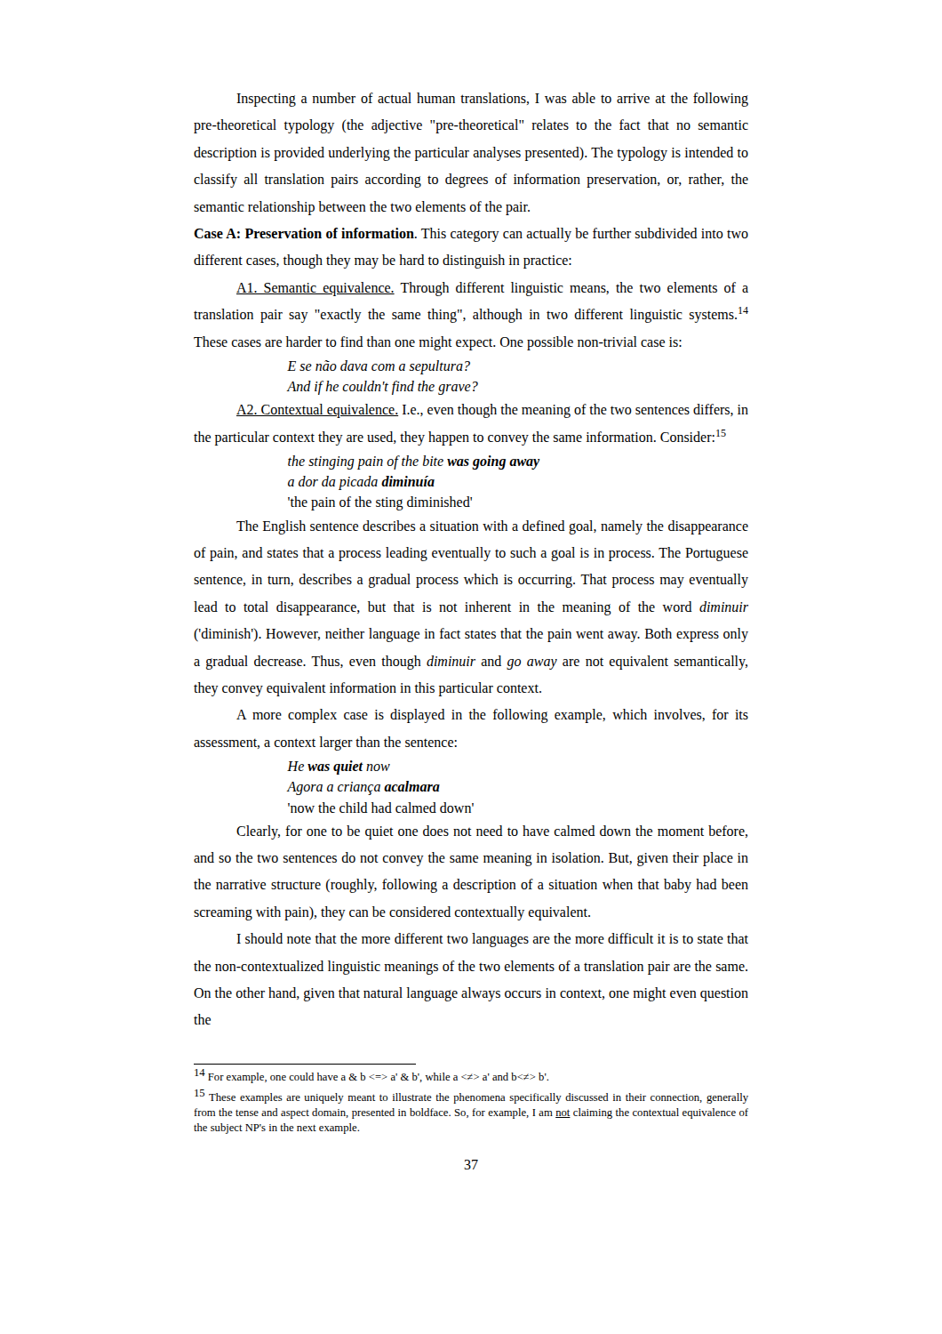Inspecting a number of actual human translations, I was able to arrive at the following pre-theoretical typology (the adjective "pre-theoretical" relates to the fact that no semantic description is provided underlying the particular analyses presented). The typology is intended to classify all translation pairs according to degrees of information preservation, or, rather, the semantic relationship between the two elements of the pair.
Case A: Preservation of information. This category can actually be further subdivided into two different cases, though they may be hard to distinguish in practice:
A1. Semantic equivalence. Through different linguistic means, the two elements of a translation pair say "exactly the same thing", although in two different linguistic systems.14 These cases are harder to find than one might expect. One possible non-trivial case is:
E se não dava com a sepultura?
And if he couldn't find the grave?
A2. Contextual equivalence. I.e., even though the meaning of the two sentences differs, in the particular context they are used, they happen to convey the same information. Consider:15
the stinging pain of the bite was going away
a dor da picada diminuía
'the pain of the sting diminished'
The English sentence describes a situation with a defined goal, namely the disappearance of pain, and states that a process leading eventually to such a goal is in process. The Portuguese sentence, in turn, describes a gradual process which is occurring. That process may eventually lead to total disappearance, but that is not inherent in the meaning of the word diminuir ('diminish'). However, neither language in fact states that the pain went away. Both express only a gradual decrease. Thus, even though diminuir and go away are not equivalent semantically, they convey equivalent information in this particular context.
A more complex case is displayed in the following example, which involves, for its assessment, a context larger than the sentence:
He was quiet now
Agora a criança acalmara
'now the child had calmed down'
Clearly, for one to be quiet one does not need to have calmed down the moment before, and so the two sentences do not convey the same meaning in isolation. But, given their place in the narrative structure (roughly, following a description of a situation when that baby had been screaming with pain), they can be considered contextually equivalent.
I should note that the more different two languages are the more difficult it is to state that the non-contextualized linguistic meanings of the two elements of a translation pair are the same. On the other hand, given that natural language always occurs in context, one might even question the
14 For example, one could have a & b <=> a' & b', while a <≠> a' and b<≠> b'.
15 These examples are uniquely meant to illustrate the phenomena specifically discussed in their connection, generally from the tense and aspect domain, presented in boldface. So, for example, I am not claiming the contextual equivalence of the subject NP's in the next example.
37